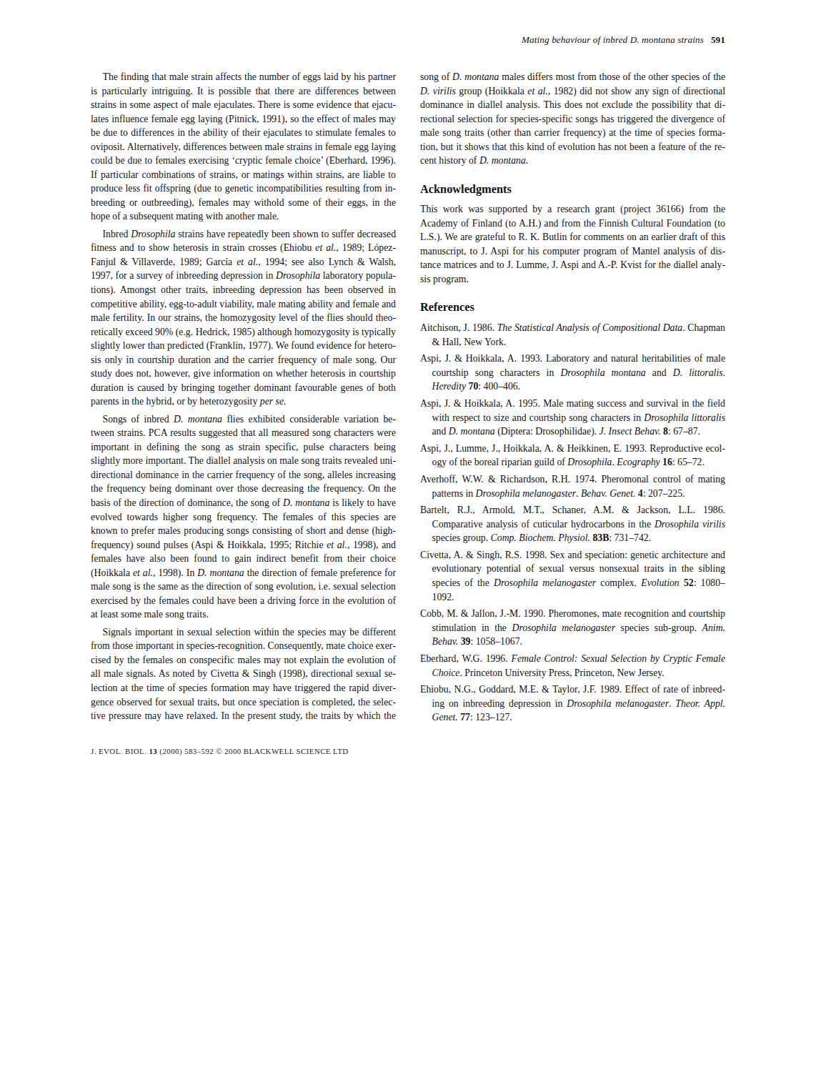Mating behaviour of inbred D. montana strains 591
The finding that male strain affects the number of eggs laid by his partner is particularly intriguing. It is possible that there are differences between strains in some aspect of male ejaculates. There is some evidence that ejaculates influence female egg laying (Pitnick, 1991), so the effect of males may be due to differences in the ability of their ejaculates to stimulate females to oviposit. Alternatively, differences between male strains in female egg laying could be due to females exercising ‘cryptic female choice’ (Eberhard, 1996). If particular combinations of strains, or matings within strains, are liable to produce less fit offspring (due to genetic incompatibilities resulting from inbreeding or outbreeding), females may withold some of their eggs, in the hope of a subsequent mating with another male.
Inbred Drosophila strains have repeatedly been shown to suffer decreased fitness and to show heterosis in strain crosses (Ehiobu et al., 1989; López-Fanjul & Villaverde, 1989; García et al., 1994; see also Lynch & Walsh, 1997, for a survey of inbreeding depression in Drosophila laboratory populations). Amongst other traits, inbreeding depression has been observed in competitive ability, egg-to-adult viability, male mating ability and female and male fertility. In our strains, the homozygosity level of the flies should theoretically exceed 90% (e.g. Hedrick, 1985) although homozygosity is typically slightly lower than predicted (Franklin, 1977). We found evidence for heterosis only in courtship duration and the carrier frequency of male song. Our study does not, however, give information on whether heterosis in courtship duration is caused by bringing together dominant favourable genes of both parents in the hybrid, or by heterozygosity per se.
Songs of inbred D. montana flies exhibited considerable variation between strains. PCA results suggested that all measured song characters were important in defining the song as strain specific, pulse characters being slightly more important. The diallel analysis on male song traits revealed unidirectional dominance in the carrier frequency of the song, alleles increasing the frequency being dominant over those decreasing the frequency. On the basis of the direction of dominance, the song of D. montana is likely to have evolved towards higher song frequency. The females of this species are known to prefer males producing songs consisting of short and dense (high-frequency) sound pulses (Aspi & Hoikkala, 1995; Ritchie et al., 1998), and females have also been found to gain indirect benefit from their choice (Hoikkala et al., 1998). In D. montana the direction of female preference for male song is the same as the direction of song evolution, i.e. sexual selection exercised by the females could have been a driving force in the evolution of at least some male song traits.
Signals important in sexual selection within the species may be different from those important in species-recognition. Consequently, mate choice exercised by the females on conspecific males may not explain the evolution of all male signals. As noted by Civetta & Singh (1998), directional sexual selection at the time of species formation may have triggered the rapid divergence observed for sexual traits, but once speciation is completed, the selective pressure may have relaxed. In the present study, the traits by which the song of D. montana males differs most from those of the other species of the D. virilis group (Hoikkala et al., 1982) did not show any sign of directional dominance in diallel analysis. This does not exclude the possibility that directional selection for species-specific songs has triggered the divergence of male song traits (other than carrier frequency) at the time of species formation, but it shows that this kind of evolution has not been a feature of the recent history of D. montana.
Acknowledgments
This work was supported by a research grant (project 36166) from the Academy of Finland (to A.H.) and from the Finnish Cultural Foundation (to L.S.). We are grateful to R. K. Butlin for comments on an earlier draft of this manuscript, to J. Aspi for his computer program of Mantel analysis of distance matrices and to J. Lumme, J. Aspi and A.-P. Kvist for the diallel analysis program.
References
Aitchison, J. 1986. The Statistical Analysis of Compositional Data. Chapman & Hall, New York.
Aspi, J. & Hoikkala, A. 1993. Laboratory and natural heritabilities of male courtship song characters in Drosophila montana and D. littoralis. Heredity 70: 400–406.
Aspi, J. & Hoikkala, A. 1995. Male mating success and survival in the field with respect to size and courtship song characters in Drosophila littoralis and D. montana (Diptera: Drosophilidae). J. Insect Behav. 8: 67–87.
Aspi, J., Lumme, J., Hoikkala, A. & Heikkinen, E. 1993. Reproductive ecology of the boreal riparian guild of Drosophila. Ecography 16: 65–72.
Averhoff, W.W. & Richardson, R.H. 1974. Pheromonal control of mating patterns in Drosophila melanogaster. Behav. Genet. 4: 207–225.
Bartelt, R.J., Armold, M.T., Schaner, A.M. & Jackson, L.L. 1986. Comparative analysis of cuticular hydrocarbons in the Drosophila virilis species group. Comp. Biochem. Physiol. 83B: 731–742.
Civetta, A. & Singh, R.S. 1998. Sex and speciation: genetic architecture and evolutionary potential of sexual versus nonsexual traits in the sibling species of the Drosophila melanogaster complex. Evolution 52: 1080–1092.
Cobb, M. & Jallon, J.-M. 1990. Pheromones, mate recognition and courtship stimulation in the Drosophila melanogaster species sub-group. Anim. Behav. 39: 1058–1067.
Eberhard, W.G. 1996. Female Control: Sexual Selection by Cryptic Female Choice. Princeton University Press, Princeton, New Jersey.
Ehiobu, N.G., Goddard, M.E. & Taylor, J.F. 1989. Effect of rate of inbreeding on inbreeding depression in Drosophila melanogaster. Theor. Appl. Genet. 77: 123–127.
J. EVOL. BIOL. 13 (2000) 583–592 © 2000 BLACKWELL SCIENCE LTD